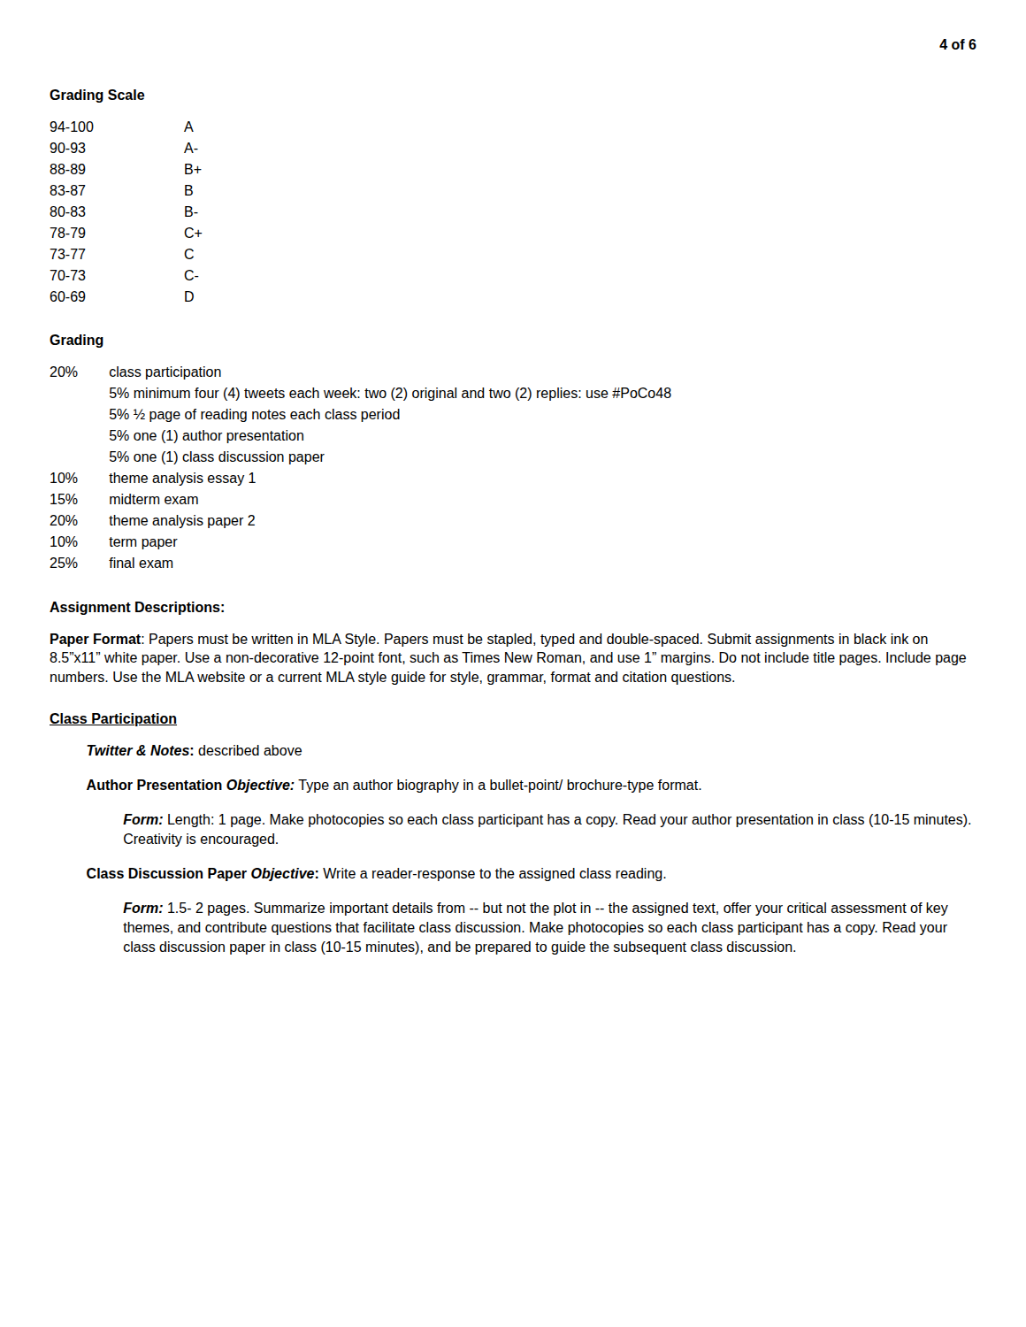4 of 6
Grading Scale
| 94-100 | A |
| 90-93 | A- |
| 88-89 | B+ |
| 83-87 | B |
| 80-83 | B- |
| 78-79 | C+ |
| 73-77 | C |
| 70-73 | C- |
| 60-69 | D |
Grading
| 20% | class participation |
| | 5% minimum four (4) tweets each week: two (2) original and two (2) replies: use #PoCo48 |
| | 5% ½ page of reading notes each class period |
| | 5% one (1) author presentation |
| | 5% one (1) class discussion paper |
| 10% | theme analysis essay 1 |
| 15% | midterm exam |
| 20% | theme analysis paper 2 |
| 10% | term paper |
| 25% | final exam |
Assignment Descriptions:
Paper Format: Papers must be written in MLA Style. Papers must be stapled, typed and double-spaced. Submit assignments in black ink on 8.5”x11” white paper. Use a non-decorative 12-point font, such as Times New Roman, and use 1” margins. Do not include title pages. Include page numbers. Use the MLA website or a current MLA style guide for style, grammar, format and citation questions.
Class Participation
Twitter & Notes: described above
Author Presentation Objective: Type an author biography in a bullet-point/ brochure-type format.
Form: Length: 1 page. Make photocopies so each class participant has a copy. Read your author presentation in class (10-15 minutes). Creativity is encouraged.
Class Discussion Paper Objective: Write a reader-response to the assigned class reading.
Form: 1.5- 2 pages. Summarize important details from -- but not the plot in -- the assigned text, offer your critical assessment of key themes, and contribute questions that facilitate class discussion. Make photocopies so each class participant has a copy. Read your class discussion paper in class (10-15 minutes), and be prepared to guide the subsequent class discussion.